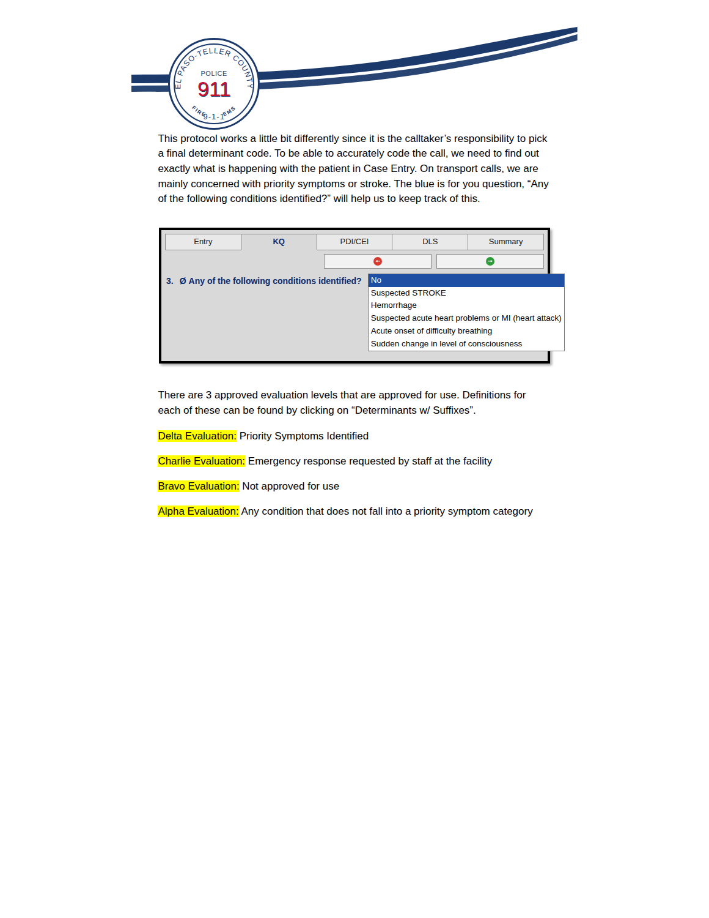EL PASO-TELLER COUNTY FIRE EMS
POLICE
911
9-1-1
This protocol works a little bit differently since it is the calltaker’s responsibility to pick a final determinant code. To be able to accurately code the call, we need to find out exactly what is happening with the patient in Case Entry. On transport calls, we are mainly concerned with priority symptoms or stroke. The blue is for you question, “Any of the following conditions identified?” will help us to keep track of this.
| Entry | KQ | PDI/CEI | DLS | Summary |
3.
ØAny of the following conditions identified?
No
Suspected STROKE
Hemorrhage
Suspected acute heart problems or MI (heart attack)
Acute onset of difficulty breathing
Sudden change in level of consciousness
There are 3 approved evaluation levels that are approved for use. Definitions for each of these can be found by clicking on “Determinants w/ Suffixes”.
Delta Evaluation: Priority Symptoms Identified
Charlie Evaluation: Emergency response requested by staff at the facility
Bravo Evaluation: Not approved for use
Alpha Evaluation: Any condition that does not fall into a priority symptom category